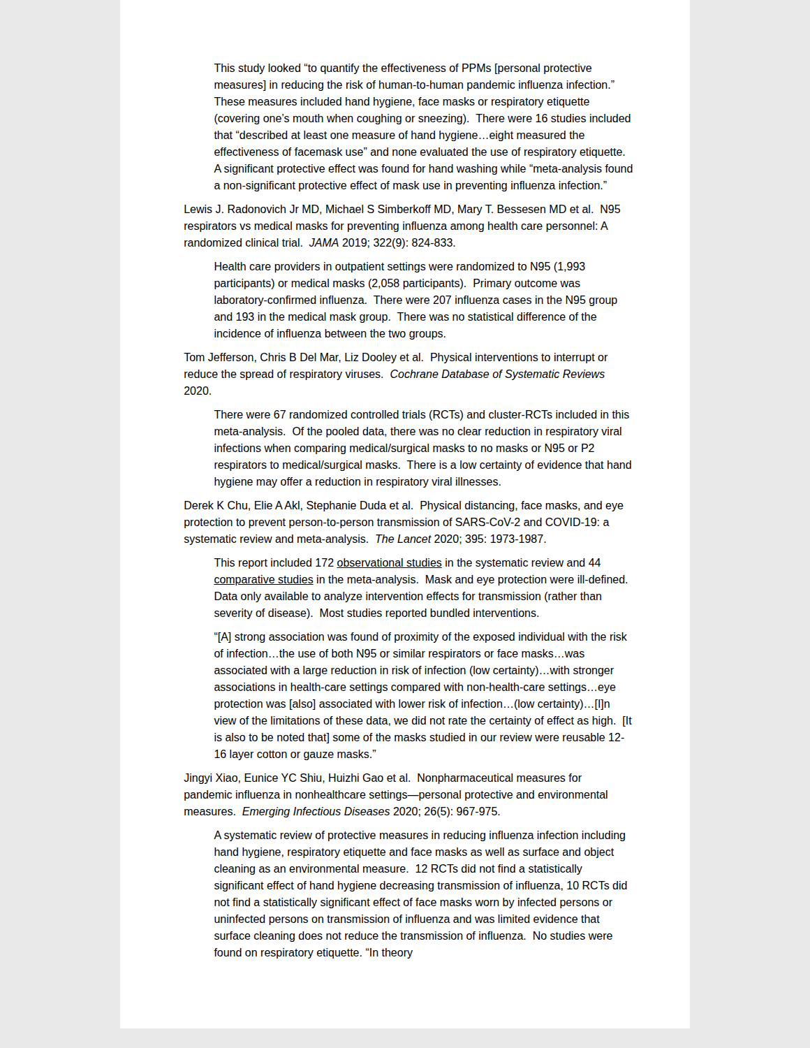This study looked “to quantify the effectiveness of PPMs [personal protective measures] in reducing the risk of human-to-human pandemic influenza infection.” These measures included hand hygiene, face masks or respiratory etiquette (covering one’s mouth when coughing or sneezing). There were 16 studies included that “described at least one measure of hand hygiene…eight measured the effectiveness of facemask use” and none evaluated the use of respiratory etiquette. A significant protective effect was found for hand washing while “meta-analysis found a non-significant protective effect of mask use in preventing influenza infection.”
Lewis J. Radonovich Jr MD, Michael S Simberkoff MD, Mary T. Bessesen MD et al. N95 respirators vs medical masks for preventing influenza among health care personnel: A randomized clinical trial. JAMA 2019; 322(9): 824-833.
Health care providers in outpatient settings were randomized to N95 (1,993 participants) or medical masks (2,058 participants). Primary outcome was laboratory-confirmed influenza. There were 207 influenza cases in the N95 group and 193 in the medical mask group. There was no statistical difference of the incidence of influenza between the two groups.
Tom Jefferson, Chris B Del Mar, Liz Dooley et al. Physical interventions to interrupt or reduce the spread of respiratory viruses. Cochrane Database of Systematic Reviews 2020.
There were 67 randomized controlled trials (RCTs) and cluster-RCTs included in this meta-analysis. Of the pooled data, there was no clear reduction in respiratory viral infections when comparing medical/surgical masks to no masks or N95 or P2 respirators to medical/surgical masks. There is a low certainty of evidence that hand hygiene may offer a reduction in respiratory viral illnesses.
Derek K Chu, Elie A Akl, Stephanie Duda et al. Physical distancing, face masks, and eye protection to prevent person-to-person transmission of SARS-CoV-2 and COVID-19: a systematic review and meta-analysis. The Lancet 2020; 395: 1973-1987.
This report included 172 observational studies in the systematic review and 44 comparative studies in the meta-analysis. Mask and eye protection were ill-defined. Data only available to analyze intervention effects for transmission (rather than severity of disease). Most studies reported bundled interventions.
“[A] strong association was found of proximity of the exposed individual with the risk of infection…the use of both N95 or similar respirators or face masks…was associated with a large reduction in risk of infection (low certainty)…with stronger associations in health-care settings compared with non-health-care settings…eye protection was [also] associated with lower risk of infection…(low certainty)…[I]n view of the limitations of these data, we did not rate the certainty of effect as high. [It is also to be noted that] some of the masks studied in our review were reusable 12-16 layer cotton or gauze masks.”
Jingyi Xiao, Eunice YC Shiu, Huizhi Gao et al. Nonpharmaceutical measures for pandemic influenza in nonhealthcare settings—personal protective and environmental measures. Emerging Infectious Diseases 2020; 26(5): 967-975.
A systematic review of protective measures in reducing influenza infection including hand hygiene, respiratory etiquette and face masks as well as surface and object cleaning as an environmental measure. 12 RCTs did not find a statistically significant effect of hand hygiene decreasing transmission of influenza, 10 RCTs did not find a statistically significant effect of face masks worn by infected persons or uninfected persons on transmission of influenza and was limited evidence that surface cleaning does not reduce the transmission of influenza. No studies were found on respiratory etiquette. “In theory